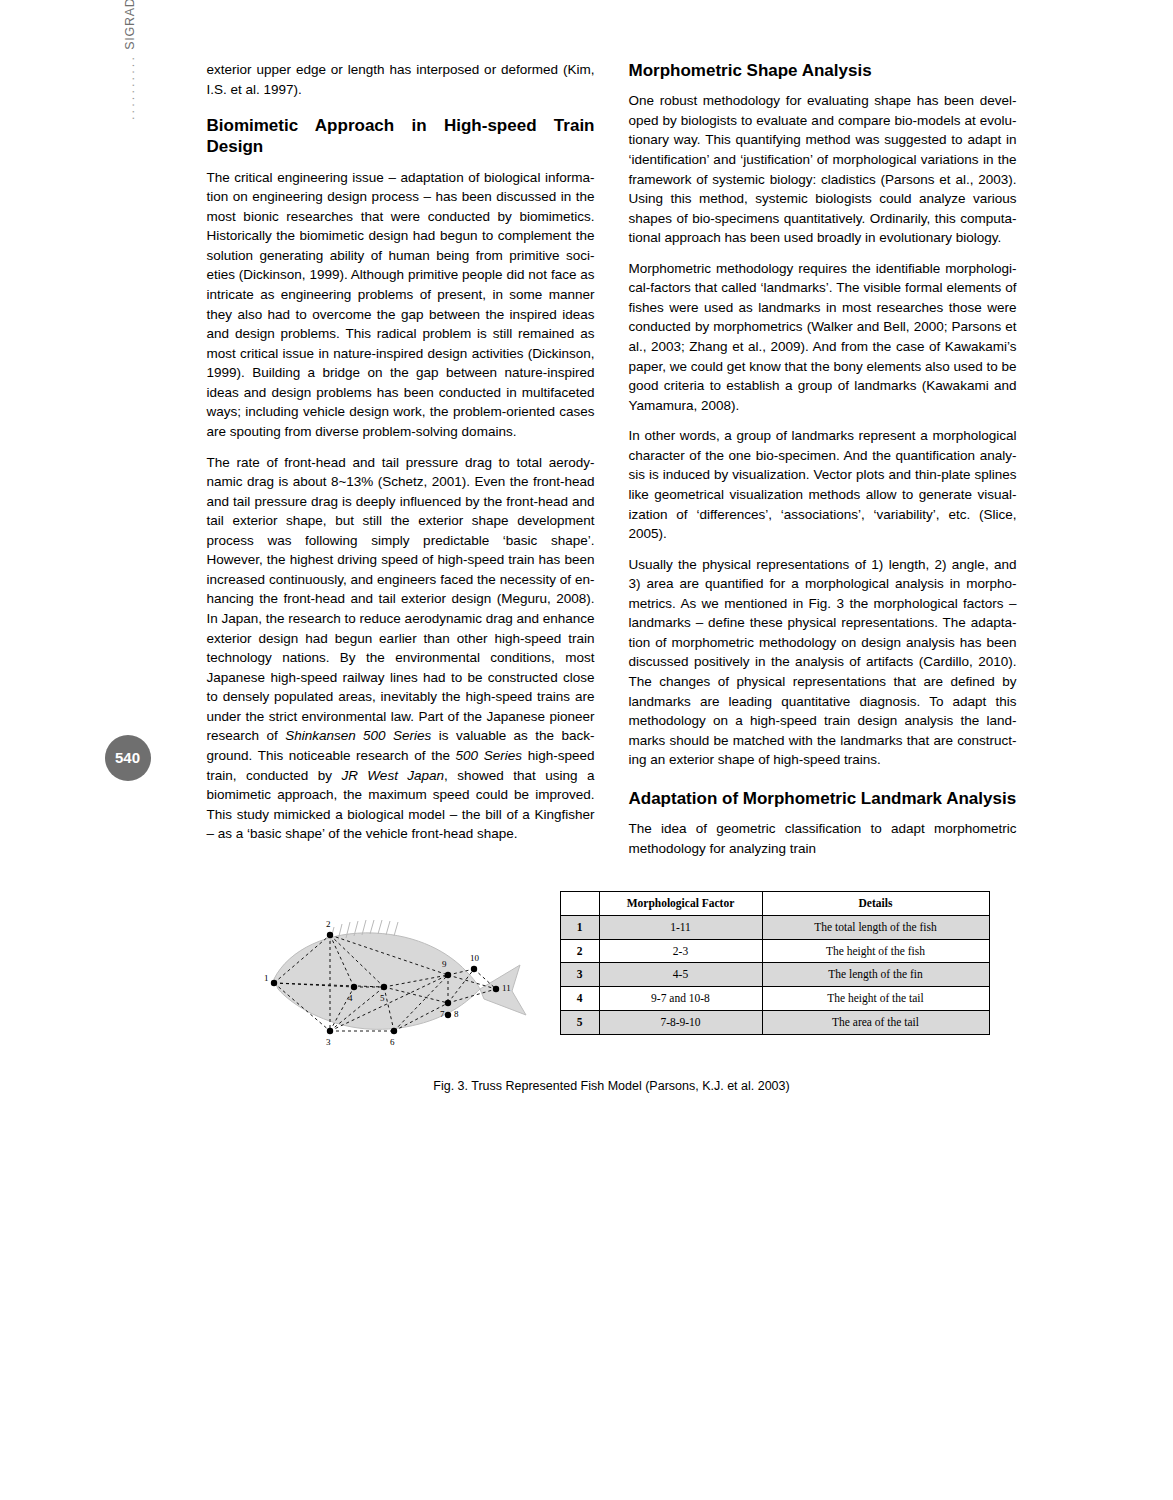.......... SIGRADI 2012 | FORMA (IN) FORMAÇÃO
540
exterior upper edge or length has interposed or deformed (Kim, I.S. et al. 1997).
Biomimetic Approach in High-speed Train Design
The critical engineering issue – adaptation of biological information on engineering design process – has been discussed in the most bionic researches that were conducted by biomimetics. Historically the biomimetic design had begun to complement the solution generating ability of human being from primitive societies (Dickinson, 1999). Although primitive people did not face as intricate as engineering problems of present, in some manner they also had to overcome the gap between the inspired ideas and design problems. This radical problem is still remained as most critical issue in nature-inspired design activities (Dickinson, 1999). Building a bridge on the gap between nature-inspired ideas and design problems has been conducted in multifaceted ways; including vehicle design work, the problem-oriented cases are spouting from diverse problem-solving domains.
The rate of front-head and tail pressure drag to total aerodynamic drag is about 8~13% (Schetz, 2001). Even the front-head and tail pressure drag is deeply influenced by the front-head and tail exterior shape, but still the exterior shape development process was following simply predictable ‘basic shape’. However, the highest driving speed of high-speed train has been increased continuously, and engineers faced the necessity of enhancing the front-head and tail exterior design (Meguru, 2008). In Japan, the research to reduce aerodynamic drag and enhance exterior design had begun earlier than other high-speed train technology nations. By the environmental conditions, most Japanese high-speed railway lines had to be constructed close to densely populated areas, inevitably the high-speed trains are under the strict environmental law. Part of the Japanese pioneer research of Shinkansen 500 Series is valuable as the background. This noticeable research of the 500 Series high-speed train, conducted by JR West Japan, showed that using a biomimetic approach, the maximum speed could be improved. This study mimicked a biological model – the bill of a Kingfisher – as a ‘basic shape’ of the vehicle front-head shape.
Morphometric Shape Analysis
One robust methodology for evaluating shape has been developed by biologists to evaluate and compare bio-models at evolutionary way. This quantifying method was suggested to adapt in ‘identification’ and ‘justification’ of morphological variations in the framework of systemic biology: cladistics (Parsons et al., 2003). Using this method, systemic biologists could analyze various shapes of bio-specimens quantitatively. Ordinarily, this computational approach has been used broadly in evolutionary biology.
Morphometric methodology requires the identifiable morphological-factors that called ‘landmarks’. The visible formal elements of fishes were used as landmarks in most researches those were conducted by morphometrics (Walker and Bell, 2000; Parsons et al., 2003; Zhang et al., 2009). And from the case of Kawakami’s paper, we could get know that the bony elements also used to be good criteria to establish a group of landmarks (Kawakami and Yamamura, 2008).
In other words, a group of landmarks represent a morphological character of the one bio-specimen. And the quantification analysis is induced by visualization. Vector plots and thin-plate splines like geometrical visualization methods allow to generate visualization of ‘differences’, ‘associations’, ‘variability’, etc. (Slice, 2005).
Usually the physical representations of 1) length, 2) angle, and 3) area are quantified for a morphological analysis in morphometrics. As we mentioned in Fig. 3 the morphological factors – landmarks – define these physical representations. The adaptation of morphometric methodology on design analysis has been discussed positively in the analysis of artifacts (Cardillo, 2010). The changes of physical representations that are defined by landmarks are leading quantitative diagnosis. To adapt this methodology on a high-speed train design analysis the landmarks should be matched with the landmarks that are constructing an exterior shape of high-speed trains.
Adaptation of Morphometric Landmark Analysis
The idea of geometric classification to adapt morphometric methodology for analyzing train
1 2 3 4 5 6 7 8 9 10 11
| | Morphological Factor | Details |
| --- | --- | --- |
| 1 | 1-11 | The total length of the fish |
| 2 | 2-3 | The height of the fish |
| 3 | 4-5 | The length of the fin |
| 4 | 9-7 and 10-8 | The height of the tail |
| 5 | 7-8-9-10 | The area of the tail |
Fig. 3. Truss Represented Fish Model (Parsons, K.J. et al. 2003)